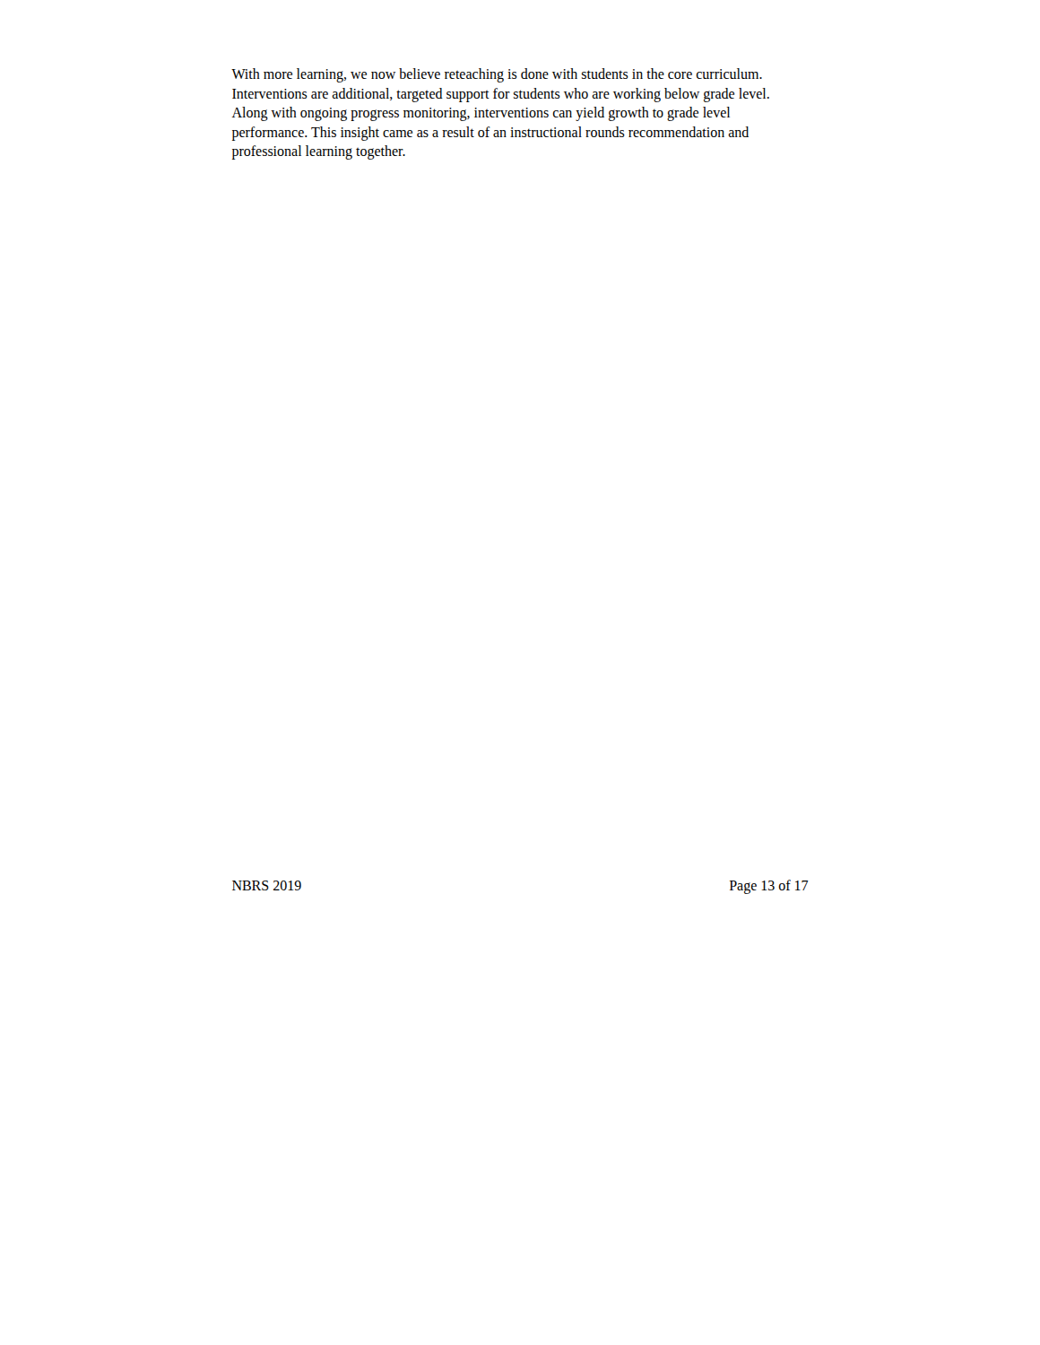With more learning, we now believe reteaching is done with students in the core curriculum. Interventions are additional, targeted support for students who are working below grade level. Along with ongoing progress monitoring, interventions can yield growth to grade level performance. This insight came as a result of an instructional rounds recommendation and professional learning together.
NBRS 2019
Page 13 of 17